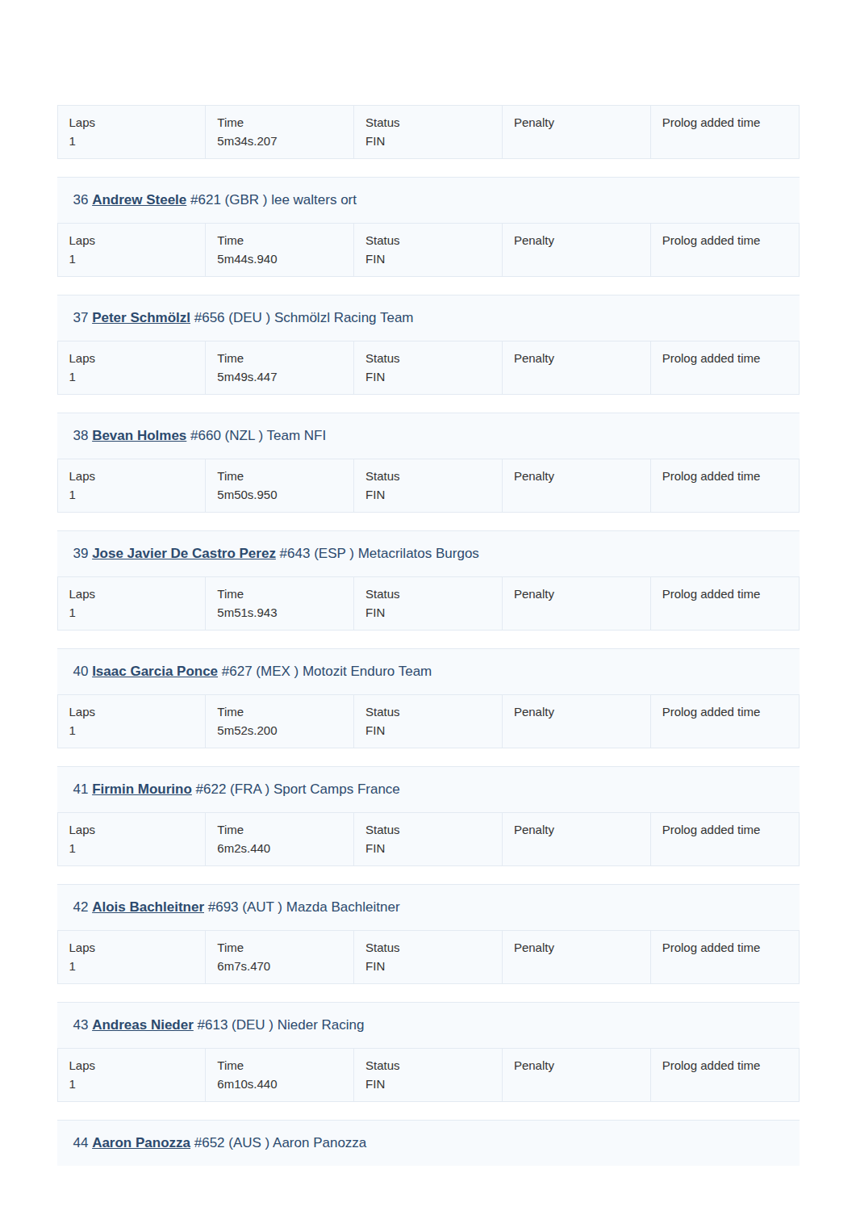| Laps 1 | Time 5m34s.207 | Status FIN | Penalty | Prolog added time |
36 Andrew Steele #621 (GBR ) lee walters ort
| Laps 1 | Time 5m44s.940 | Status FIN | Penalty | Prolog added time |
37 Peter Schmölzl #656 (DEU ) Schmölzl Racing Team
| Laps 1 | Time 5m49s.447 | Status FIN | Penalty | Prolog added time |
38 Bevan Holmes #660 (NZL ) Team NFI
| Laps 1 | Time 5m50s.950 | Status FIN | Penalty | Prolog added time |
39 Jose Javier De Castro Perez #643 (ESP ) Metacrilatos Burgos
| Laps 1 | Time 5m51s.943 | Status FIN | Penalty | Prolog added time |
40 Isaac Garcia Ponce #627 (MEX ) Motozit Enduro Team
| Laps 1 | Time 5m52s.200 | Status FIN | Penalty | Prolog added time |
41 Firmin Mourino #622 (FRA ) Sport Camps France
| Laps 1 | Time 6m2s.440 | Status FIN | Penalty | Prolog added time |
42 Alois Bachleitner #693 (AUT ) Mazda Bachleitner
| Laps 1 | Time 6m7s.470 | Status FIN | Penalty | Prolog added time |
43 Andreas Nieder #613 (DEU ) Nieder Racing
| Laps 1 | Time 6m10s.440 | Status FIN | Penalty | Prolog added time |
44 Aaron Panozza #652 (AUS ) Aaron Panozza